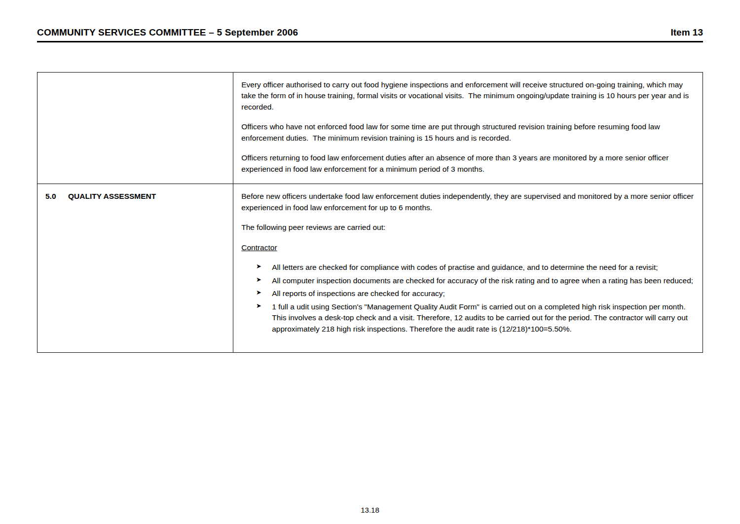COMMUNITY SERVICES COMMITTEE – 5 September 2006
Item 13
| | Every officer authorised to carry out food hygiene inspections and enforcement will receive structured on-going training, which may take the form of in house training, formal visits or vocational visits. The minimum ongoing/update training is 10 hours per year and is recorded. Officers who have not enforced food law for some time are put through structured revision training before resuming food law enforcement duties. The minimum revision training is 15 hours and is recorded. Officers returning to food law enforcement duties after an absence of more than 3 years are monitored by a more senior officer experienced in food law enforcement for a minimum period of 3 months. |
| 5.0 QUALITY ASSESSMENT | Before new officers undertake food law enforcement duties independently, they are supervised and monitored by a more senior officer experienced in food law enforcement for up to 6 months. The following peer reviews are carried out: Contractor All letters are checked for compliance with codes of practise and guidance, and to determine the need for a revisit; All computer inspection documents are checked for accuracy of the risk rating and to agree when a rating has been reduced; All reports of inspections are checked for accuracy; 1 full a udit using Section's "Management Quality Audit Form" is carried out on a completed high risk inspection per month. This involves a desk-top check and a visit. Therefore, 12 audits to be carried out for the period. The contractor will carry out approximately 218 high risk inspections. Therefore the audit rate is (12/218)*100=5.50%. |
13.18